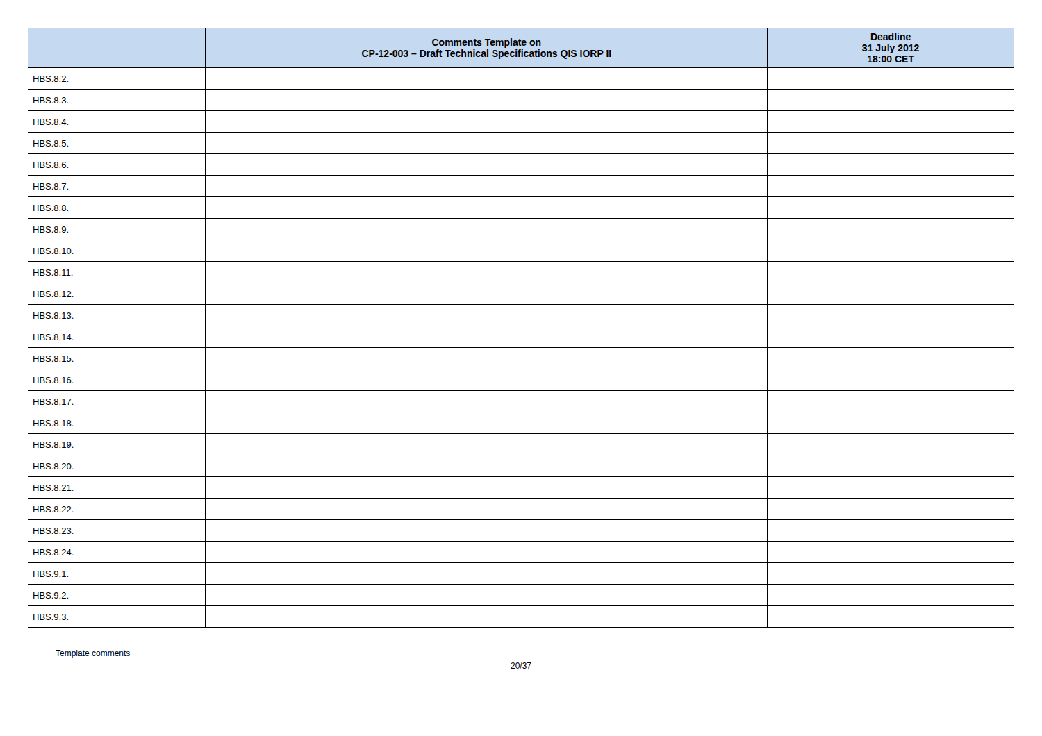| | Comments Template on CP-12-003 – Draft Technical Specifications QIS IORP II | Deadline 31 July 2012 18:00 CET |
| --- | --- | --- |
| HBS.8.2. | | |
| HBS.8.3. | | |
| HBS.8.4. | | |
| HBS.8.5. | | |
| HBS.8.6. | | |
| HBS.8.7. | | |
| HBS.8.8. | | |
| HBS.8.9. | | |
| HBS.8.10. | | |
| HBS.8.11. | | |
| HBS.8.12. | | |
| HBS.8.13. | | |
| HBS.8.14. | | |
| HBS.8.15. | | |
| HBS.8.16. | | |
| HBS.8.17. | | |
| HBS.8.18. | | |
| HBS.8.19. | | |
| HBS.8.20. | | |
| HBS.8.21. | | |
| HBS.8.22. | | |
| HBS.8.23. | | |
| HBS.8.24. | | |
| HBS.9.1. | | |
| HBS.9.2. | | |
| HBS.9.3. | | |
Template comments
20/37